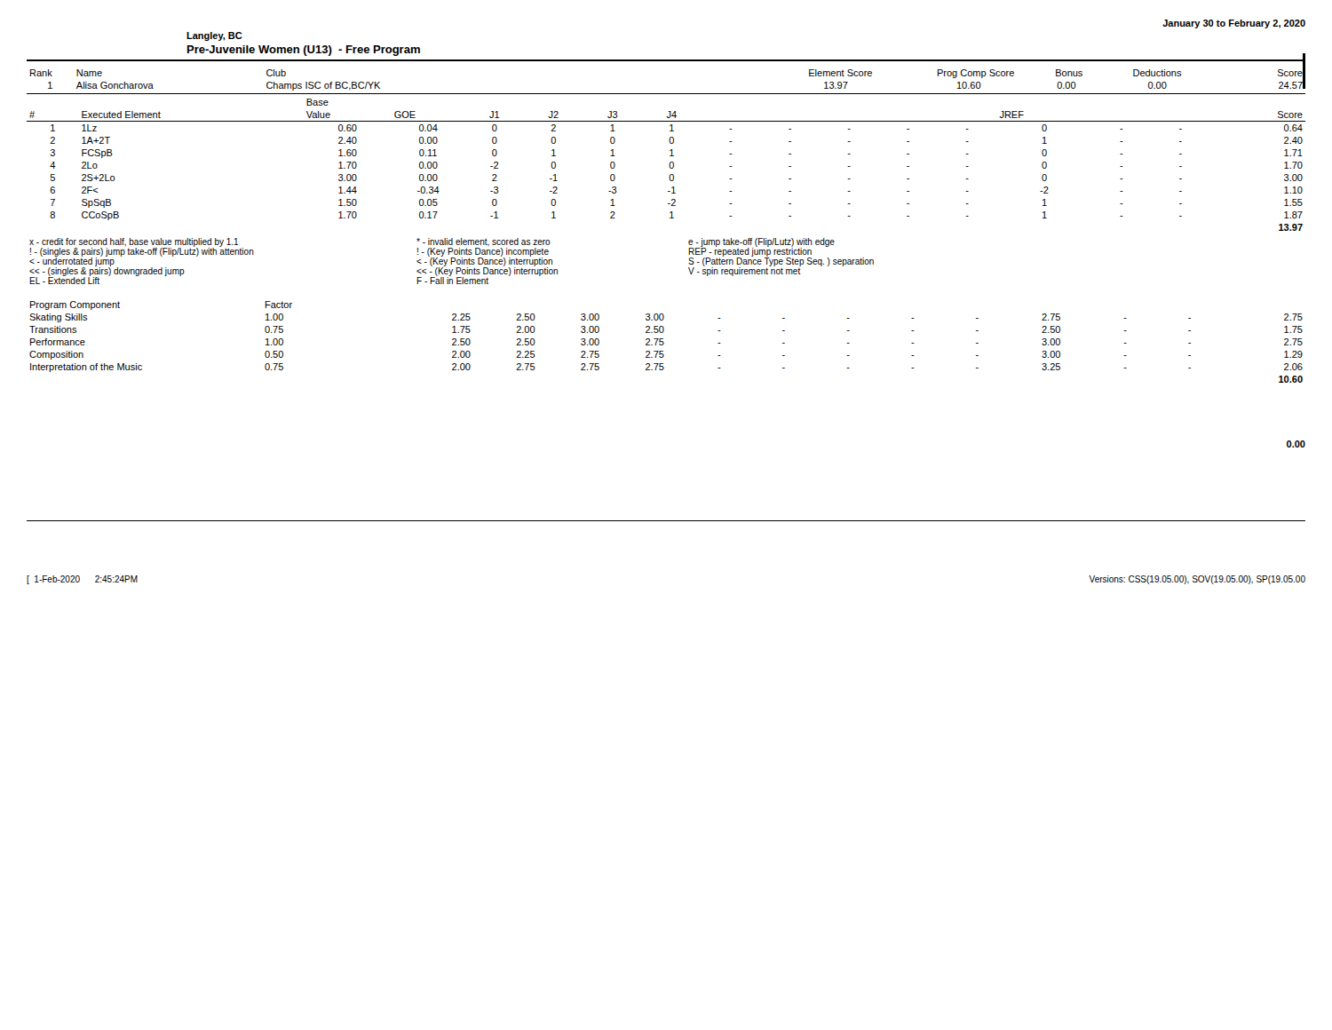January 30 to February 2, 2020
Langley, BC
Pre-Juvenile Women (U13) - Free Program
| Rank | Name | Club | | Element Score | Prog Comp Score | Bonus | Deductions | Score |
| 1 | Alisa Goncharova | Champs ISC of BC,BC/YK | | 13.97 | 10.60 | 0.00 | 0.00 | 24.57 |
| | | Base | | |
| # | Executed Element | Value | GOE | J1 | J2 | J3 | J4 | | | | | | JREF | | | Score |
| 1 | 1Lz | 0.60 | 0.04 | 0 | 2 | 1 | 1 | - | - | - | - | - | 0 | - | - | 0.64 |
| 2 | 1A+2T | 2.40 | 0.00 | 0 | 0 | 0 | 0 | - | - | - | - | - | 1 | - | - | 2.40 |
| 3 | FCSpB | 1.60 | 0.11 | 0 | 1 | 1 | 1 | - | - | - | - | - | 0 | - | - | 1.71 |
| 4 | 2Lo | 1.70 | 0.00 | -2 | 0 | 0 | 0 | - | - | - | - | - | 0 | - | - | 1.70 |
| 5 | 2S+2Lo | 3.00 | 0.00 | 2 | -1 | 0 | 0 | - | - | - | - | - | 0 | - | - | 3.00 |
| 6 | 2F< | 1.44 | -0.34 | -3 | -2 | -3 | -1 | - | - | - | - | - | -2 | - | - | 1.10 |
| 7 | SpSqB | 1.50 | 0.05 | 0 | 0 | 1 | -2 | - | - | - | - | - | 1 | - | - | 1.55 |
| 8 | CCoSpB | 1.70 | 0.17 | -1 | 1 | 2 | 1 | - | - | - | - | - | 1 | - | - | 1.87 |
| | 13.97 |
| x - credit for second half, base value multiplied by 1.1 | * - invalid element, scored as zero | e - jump take-off (Flip/Lutz) with edge |
| ! - (singles & pairs) jump take-off (Flip/Lutz) with attention | ! - (Key Points Dance) incomplete | REP - repeated jump restriction |
| < - underrotated jump | < - (Key Points Dance) interruption | S - (Pattern Dance Type Step Seq. ) separation |
| << - (singles & pairs) downgraded jump | << - (Key Points Dance) interruption | V - spin requirement not met |
| EL - Extended Lift | F - Fall in Element | |
| Program Component | Factor | | | | | | | | | | | | | | |
| Skating Skills | 1.00 | | 2.25 | 2.50 | 3.00 | 3.00 | - | - | - | - | - | 2.75 | - | - | 2.75 |
| Transitions | 0.75 | | 1.75 | 2.00 | 3.00 | 2.50 | - | - | - | - | - | 2.50 | - | - | 1.75 |
| Performance | 1.00 | | 2.50 | 2.50 | 3.00 | 2.75 | - | - | - | - | - | 3.00 | - | - | 2.75 |
| Composition | 0.50 | | 2.00 | 2.25 | 2.75 | 2.75 | - | - | - | - | - | 3.00 | - | - | 1.29 |
| Interpretation of the Music | 0.75 | | 2.00 | 2.75 | 2.75 | 2.75 | - | - | - | - | - | 3.25 | - | - | 2.06 |
| | 10.60 |
0.00
[ 1-Feb-2020 2:45:24PM
Versions: CSS(19.05.00), SOV(19.05.00), SP(19.05.00